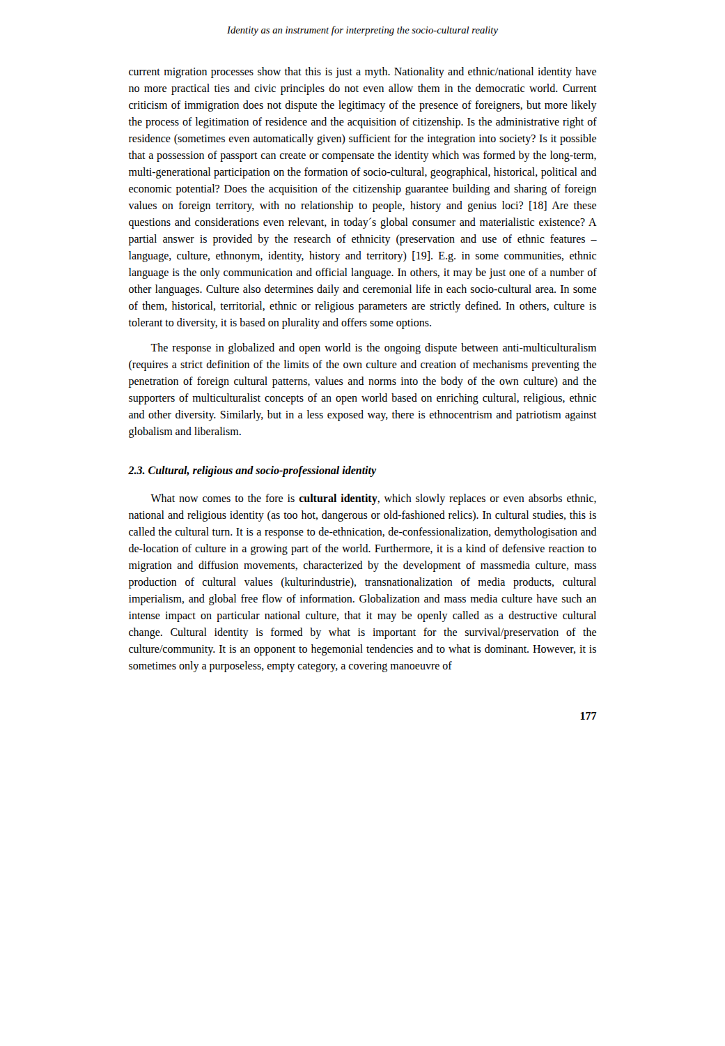Identity as an instrument for interpreting the socio-cultural reality
current migration processes show that this is just a myth. Nationality and ethnic/national identity have no more practical ties and civic principles do not even allow them in the democratic world. Current criticism of immigration does not dispute the legitimacy of the presence of foreigners, but more likely the process of legitimation of residence and the acquisition of citizenship. Is the administrative right of residence (sometimes even automatically given) sufficient for the integration into society? Is it possible that a possession of passport can create or compensate the identity which was formed by the long-term, multi-generational participation on the formation of socio-cultural, geographical, historical, political and economic potential? Does the acquisition of the citizenship guarantee building and sharing of foreign values on foreign territory, with no relationship to people, history and genius loci? [18] Are these questions and considerations even relevant, in today´s global consumer and materialistic existence? A partial answer is provided by the research of ethnicity (preservation and use of ethnic features – language, culture, ethnonym, identity, history and territory) [19]. E.g. in some communities, ethnic language is the only communication and official language. In others, it may be just one of a number of other languages. Culture also determines daily and ceremonial life in each socio-cultural area. In some of them, historical, territorial, ethnic or religious parameters are strictly defined. In others, culture is tolerant to diversity, it is based on plurality and offers some options.
The response in globalized and open world is the ongoing dispute between anti-multiculturalism (requires a strict definition of the limits of the own culture and creation of mechanisms preventing the penetration of foreign cultural patterns, values and norms into the body of the own culture) and the supporters of multiculturalist concepts of an open world based on enriching cultural, religious, ethnic and other diversity. Similarly, but in a less exposed way, there is ethnocentrism and patriotism against globalism and liberalism.
2.3. Cultural, religious and socio-professional identity
What now comes to the fore is cultural identity, which slowly replaces or even absorbs ethnic, national and religious identity (as too hot, dangerous or old-fashioned relics). In cultural studies, this is called the cultural turn. It is a response to de-ethnication, de-confessionalization, demythologisation and de-location of culture in a growing part of the world. Furthermore, it is a kind of defensive reaction to migration and diffusion movements, characterized by the development of massmedia culture, mass production of cultural values (kulturindustrie), transnationalization of media products, cultural imperialism, and global free flow of information. Globalization and mass media culture have such an intense impact on particular national culture, that it may be openly called as a destructive cultural change. Cultural identity is formed by what is important for the survival/preservation of the culture/community. It is an opponent to hegemonial tendencies and to what is dominant. However, it is sometimes only a purposeless, empty category, a covering manoeuvre of
177